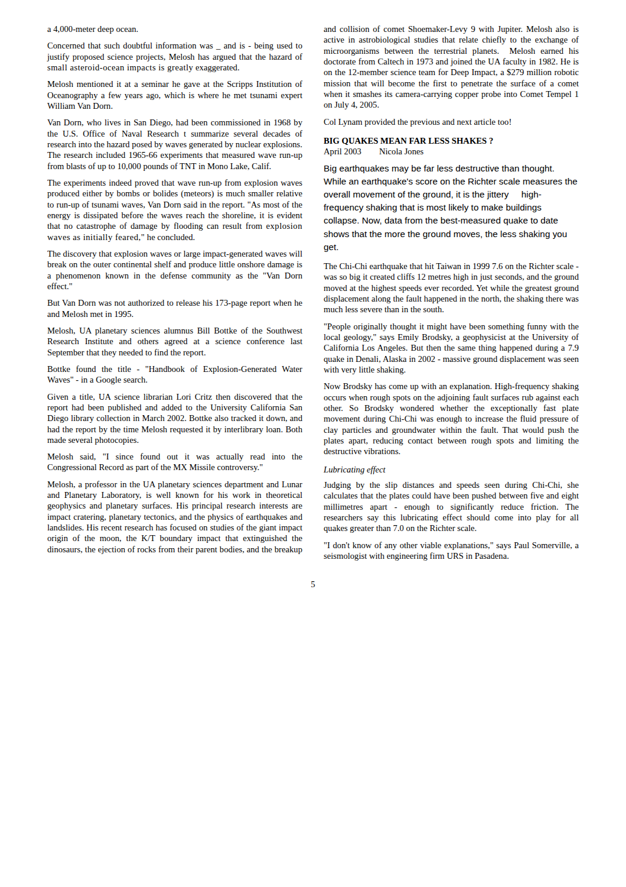a 4,000-meter deep ocean.
Concerned that such doubtful information was _ and is - being used to justify proposed science projects, Melosh has argued that the hazard of small asteroid-ocean impacts is greatly exaggerated.
Melosh mentioned it at a seminar he gave at the Scripps Institution of Oceanography a few years ago, which is where he met tsunami expert William Van Dorn.
Van Dorn, who lives in San Diego, had been commissioned in 1968 by the U.S. Office of Naval Research t summarize several decades of research into the hazard posed by waves generated by nuclear explosions. The research included 1965-66 experiments that measured wave run-up from blasts of up to 10,000 pounds of TNT in Mono Lake, Calif.
The experiments indeed proved that wave run-up from explosion waves produced either by bombs or bolides (meteors) is much smaller relative to run-up of tsunami waves, Van Dorn said in the report. "As most of the energy is dissipated before the waves reach the shoreline, it is evident that no catastrophe of damage by flooding can result from explosion waves as initially feared," he concluded.
The discovery that explosion waves or large impact-generated waves will break on the outer continental shelf and produce little onshore damage is a phenomenon known in the defense community as the "Van Dorn effect."
But Van Dorn was not authorized to release his 173-page report when he and Melosh met in 1995.
Melosh, UA planetary sciences alumnus Bill Bottke of the Southwest Research Institute and others agreed at a science conference last September that they needed to find the report.
Bottke found the title - "Handbook of Explosion-Generated Water Waves" - in a Google search.
Given a title, UA science librarian Lori Critz then discovered that the report had been published and added to the University California San Diego library collection in March 2002. Bottke also tracked it down, and had the report by the time Melosh requested it by interlibrary loan. Both made several photocopies.
Melosh said, "I since found out it was actually read into the Congressional Record as part of the MX Missile controversy."
Melosh, a professor in the UA planetary sciences department and Lunar and Planetary Laboratory, is well known for his work in theoretical geophysics and planetary surfaces. His principal research interests are impact cratering, planetary tectonics, and the physics of earthquakes and landslides. His recent research has focused on studies of the giant impact origin of the moon, the K/T boundary impact that extinguished the dinosaurs, the ejection of rocks from their parent bodies, and the breakup and collision of comet Shoemaker-Levy 9 with Jupiter. Melosh also is active in astrobiological studies that relate chiefly to the exchange of microorganisms between the terrestrial planets. Melosh earned his doctorate from Caltech in 1973 and joined the UA faculty in 1982. He is on the 12-member science team for Deep Impact, a $279 million robotic mission that will become the first to penetrate the surface of a comet when it smashes its camera-carrying copper probe into Comet Tempel 1 on July 4, 2005.
Col Lynam provided the previous and next article too!
Big quakes mean far less shakes ?
April 2003 Nicola Jones
Big earthquakes may be far less destructive than thought. While an earthquake's score on the Richter scale measures the overall movement of the ground, it is the jittery high-frequency shaking that is most likely to make buildings collapse. Now, data from the best-measured quake to date shows that the more the ground moves, the less shaking you get.
The Chi-Chi earthquake that hit Taiwan in 1999 7.6 on the Richter scale - was so big it created cliffs 12 metres high in just seconds, and the ground moved at the highest speeds ever recorded. Yet while the greatest ground displacement along the fault happened in the north, the shaking there was much less severe than in the south.
"People originally thought it might have been something funny with the local geology," says Emily Brodsky, a geophysicist at the University of California Los Angeles. But then the same thing happened during a 7.9 quake in Denali, Alaska in 2002 - massive ground displacement was seen with very little shaking.
Now Brodsky has come up with an explanation. High-frequency shaking occurs when rough spots on the adjoining fault surfaces rub against each other. So Brodsky wondered whether the exceptionally fast plate movement during Chi-Chi was enough to increase the fluid pressure of clay particles and groundwater within the fault. That would push the plates apart, reducing contact between rough spots and limiting the destructive vibrations.
Lubricating effect
Judging by the slip distances and speeds seen during Chi-Chi, she calculates that the plates could have been pushed between five and eight millimetres apart - enough to significantly reduce friction. The researchers say this lubricating effect should come into play for all quakes greater than 7.0 on the Richter scale.
"I don't know of any other viable explanations," says Paul Somerville, a seismologist with engineering firm URS in Pasadena.
5